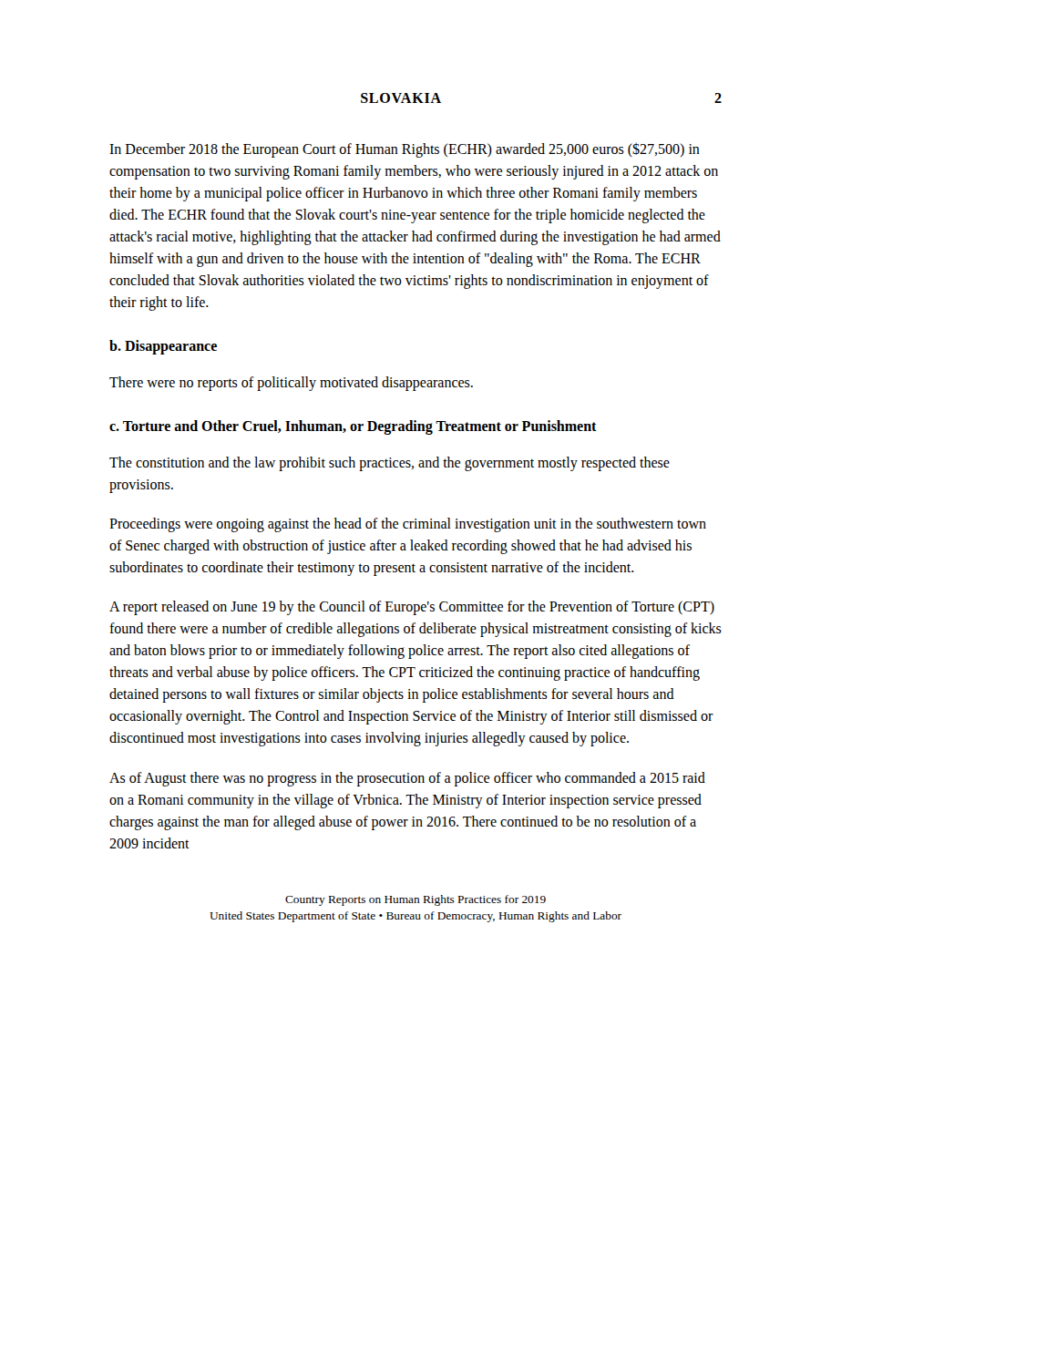SLOVAKIA 2
In December 2018 the European Court of Human Rights (ECHR) awarded 25,000 euros ($27,500) in compensation to two surviving Romani family members, who were seriously injured in a 2012 attack on their home by a municipal police officer in Hurbanovo in which three other Romani family members died. The ECHR found that the Slovak court's nine-year sentence for the triple homicide neglected the attack's racial motive, highlighting that the attacker had confirmed during the investigation he had armed himself with a gun and driven to the house with the intention of "dealing with" the Roma. The ECHR concluded that Slovak authorities violated the two victims' rights to nondiscrimination in enjoyment of their right to life.
b. Disappearance
There were no reports of politically motivated disappearances.
c. Torture and Other Cruel, Inhuman, or Degrading Treatment or Punishment
The constitution and the law prohibit such practices, and the government mostly respected these provisions.
Proceedings were ongoing against the head of the criminal investigation unit in the southwestern town of Senec charged with obstruction of justice after a leaked recording showed that he had advised his subordinates to coordinate their testimony to present a consistent narrative of the incident.
A report released on June 19 by the Council of Europe's Committee for the Prevention of Torture (CPT) found there were a number of credible allegations of deliberate physical mistreatment consisting of kicks and baton blows prior to or immediately following police arrest. The report also cited allegations of threats and verbal abuse by police officers. The CPT criticized the continuing practice of handcuffing detained persons to wall fixtures or similar objects in police establishments for several hours and occasionally overnight. The Control and Inspection Service of the Ministry of Interior still dismissed or discontinued most investigations into cases involving injuries allegedly caused by police.
As of August there was no progress in the prosecution of a police officer who commanded a 2015 raid on a Romani community in the village of Vrbnica. The Ministry of Interior inspection service pressed charges against the man for alleged abuse of power in 2016. There continued to be no resolution of a 2009 incident
Country Reports on Human Rights Practices for 2019
United States Department of State • Bureau of Democracy, Human Rights and Labor